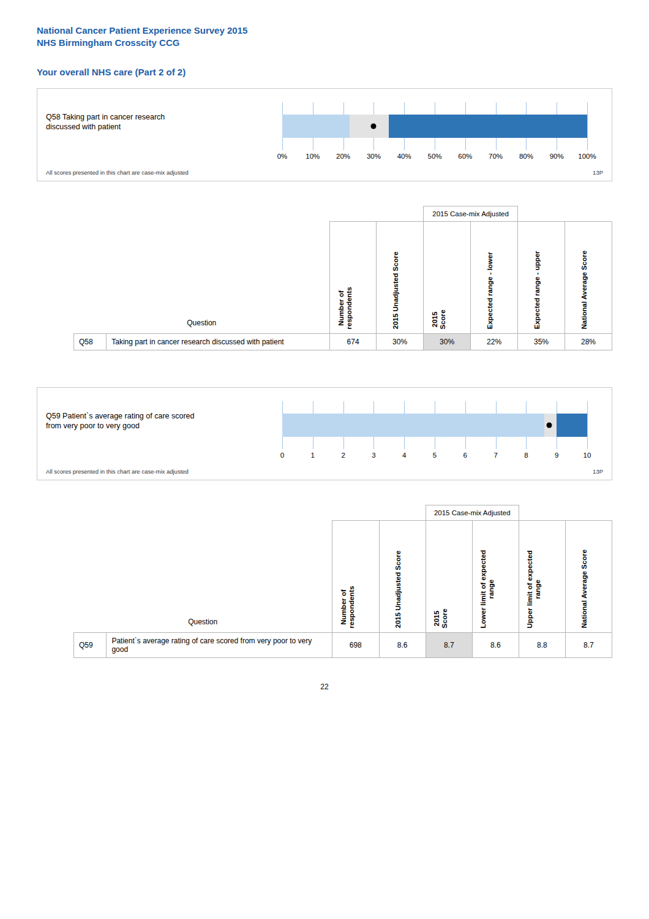National Cancer Patient Experience Survey 2015
NHS Birmingham Crosscity CCG
Your overall NHS care (Part 2 of 2)
Q58 Taking part in cancer research
discussed with patient
0% 10% 20% 30% 40% 50% 60% 70% 80% 90% 100%
All scores presented in this chart are case-mix adjusted
13P
| | | | 2015 Case-mix Adjusted | |
| Question | Number of respondents | 2015 Unadjusted Score | 2015 Score | Expected range - lower | Expected range - upper | National Average Score |
| Q58 | Taking part in cancer research discussed with patient | 674 | 30% | 30% | 22% | 35% | 28% |
Q59 Patient`s average rating of care scored
from very poor to very good
0 1 2 3 4 5 6 7 8 9 10
All scores presented in this chart are case-mix adjusted
13P
| | | | 2015 Case-mix Adjusted | |
| Question | Number of respondents | 2015 Unadjusted Score | 2015 Score | Lower limit of expected range | Upper limit of expected range | National Average Score |
| Q59 | Patient`s average rating of care scored from very poor to very good | 698 | 8.6 | 8.7 | 8.6 | 8.8 | 8.7 |
22